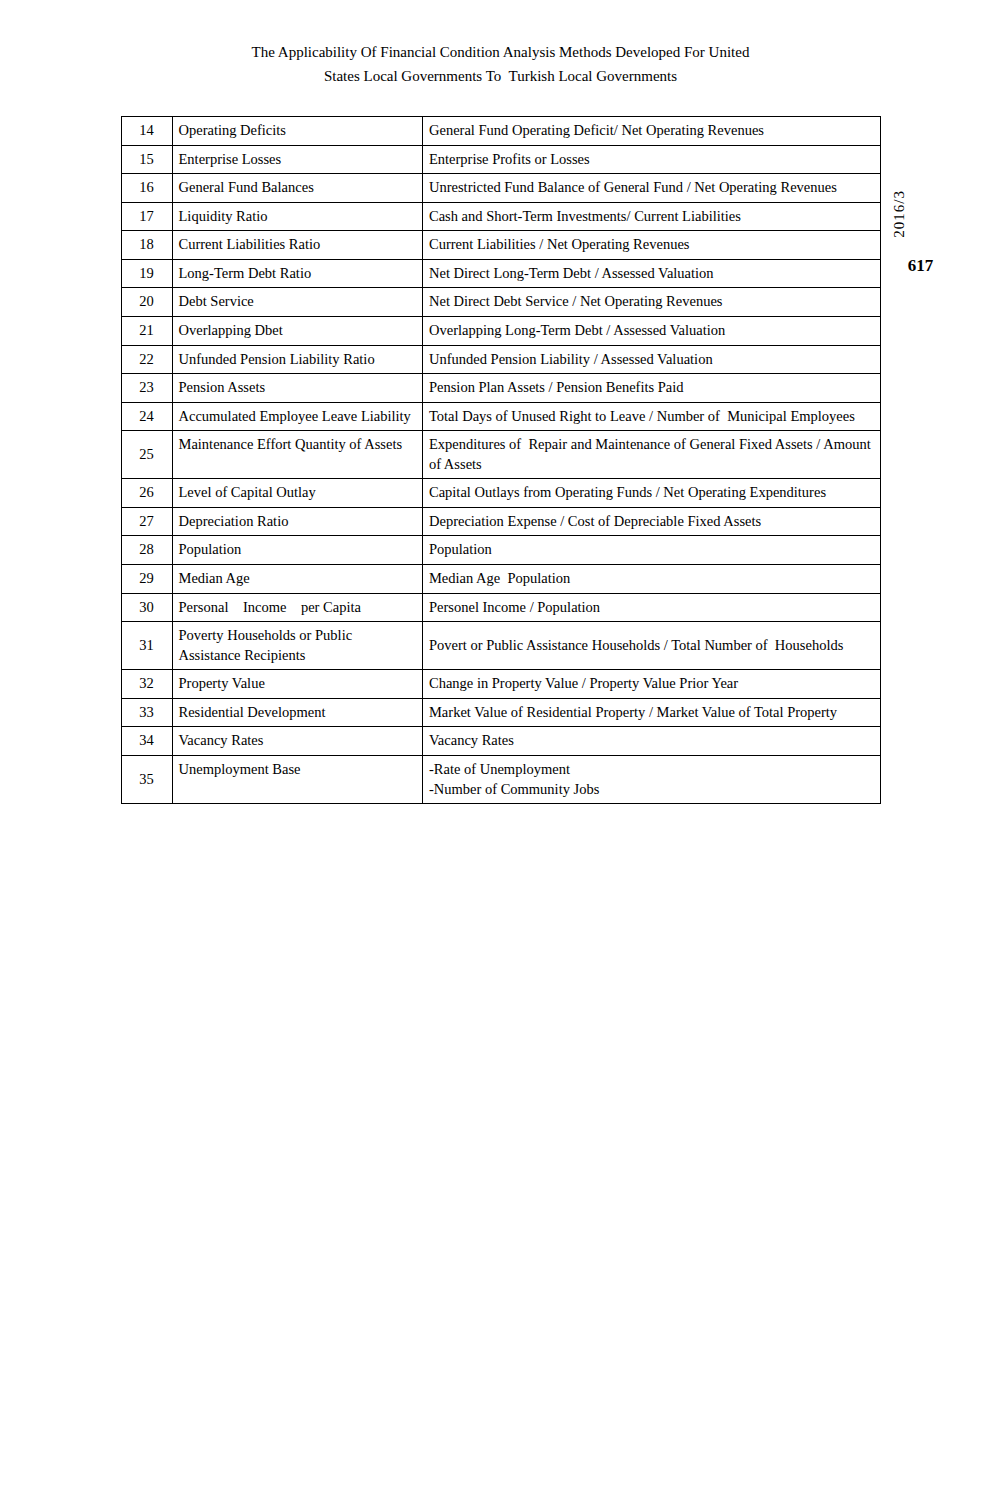The Applicability Of Financial Condition Analysis Methods Developed For United
States Local Governments To Turkish Local Governments
2016/3
617
| 14 | Operating Deficits | General Fund Operating Deficit/ Net Operating Revenues |
| 15 | Enterprise Losses | Enterprise Profits or Losses |
| 16 | General Fund Balances | Unrestricted Fund Balance of General Fund / Net Operating Revenues |
| 17 | Liquidity Ratio | Cash and Short-Term Investments/ Current Liabilities |
| 18 | Current Liabilities Ratio | Current Liabilities / Net Operating Revenues |
| 19 | Long-Term Debt Ratio | Net Direct Long-Term Debt / Assessed Valuation |
| 20 | Debt Service | Net Direct Debt Service / Net Operating Revenues |
| 21 | Overlapping Dbet | Overlapping Long-Term Debt / Assessed Valuation |
| 22 | Unfunded Pension Liability Ratio | Unfunded Pension Liability / Assessed Valuation |
| 23 | Pension Assets | Pension Plan Assets / Pension Benefits Paid |
| 24 | Accumulated Employee Leave Liability | Total Days of Unused Right to Leave / Number of Municipal Employees |
| 25 | Maintenance Effort Quantity of Assets | Expenditures of Repair and Maintenance of General Fixed Assets / Amount of Assets |
| 26 | Level of Capital Outlay | Capital Outlays from Operating Funds / Net Operating Expenditures |
| 27 | Depreciation Ratio | Depreciation Expense / Cost of Depreciable Fixed Assets |
| 28 | Population | Population |
| 29 | Median Age | Median Age Population |
| 30 | Personal Income per Capita | Personel Income / Population |
| 31 | Poverty Households or Public Assistance Recipients | Povert or Public Assistance Households / Total Number of Households |
| 32 | Property Value | Change in Property Value / Property Value Prior Year |
| 33 | Residential Development | Market Value of Residential Property / Market Value of Total Property |
| 34 | Vacancy Rates | Vacancy Rates |
| 35 | Unemployment Base | -Rate of Unemployment -Number of Community Jobs |